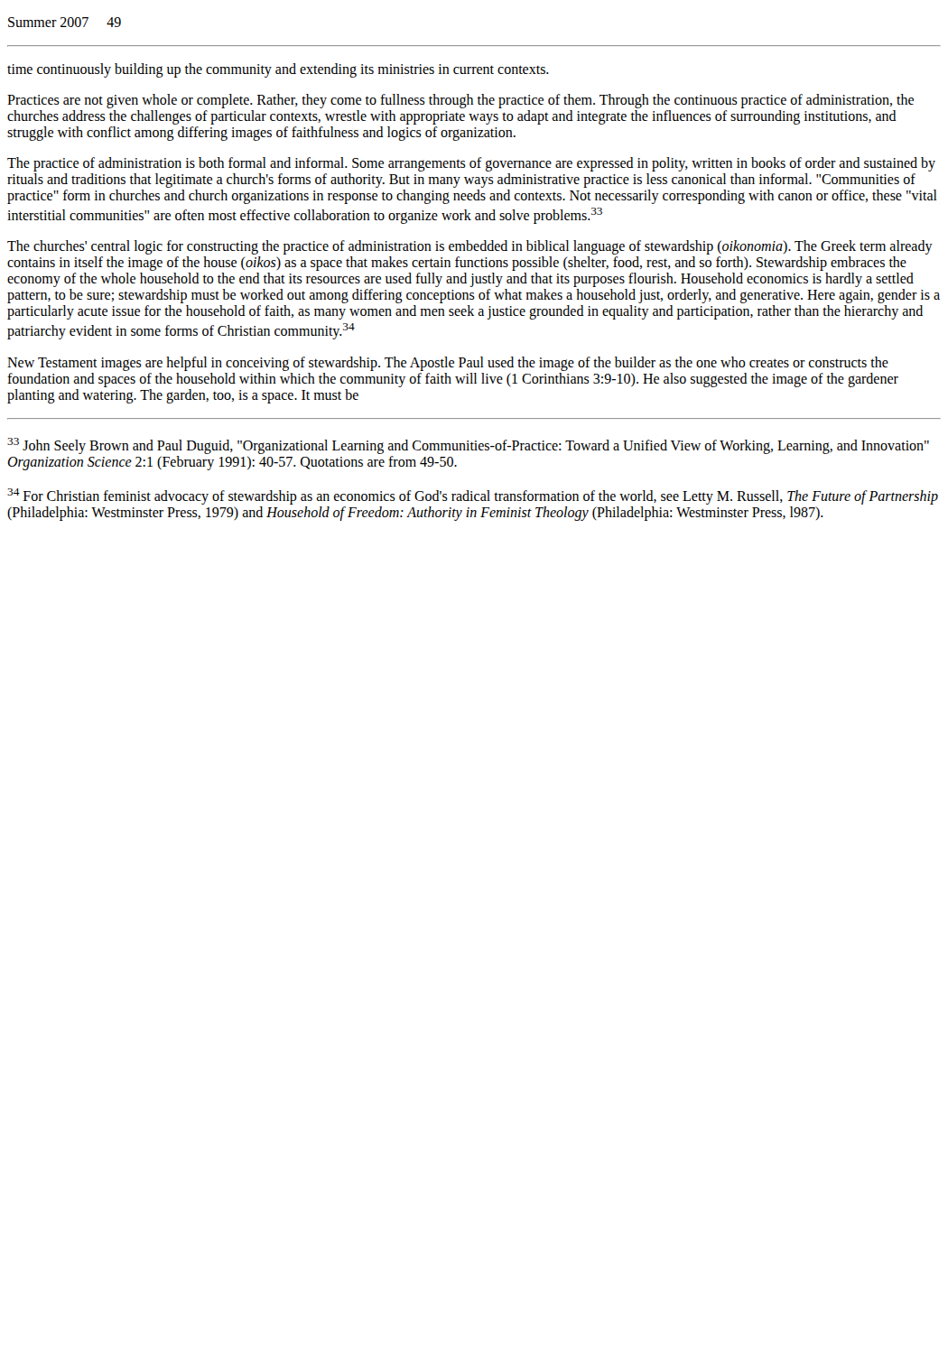Summer 2007 49
time continuously building up the community and extending its ministries in current contexts.
Practices are not given whole or complete. Rather, they come to fullness through the practice of them. Through the continuous practice of administration, the churches address the challenges of particular contexts, wrestle with appropriate ways to adapt and integrate the influences of surrounding institutions, and struggle with conflict among differing images of faithfulness and logics of organization.
The practice of administration is both formal and informal. Some arrangements of governance are expressed in polity, written in books of order and sustained by rituals and traditions that legitimate a church's forms of authority. But in many ways administrative practice is less canonical than informal. "Communities of practice" form in churches and church organizations in response to changing needs and contexts. Not necessarily corresponding with canon or office, these "vital interstitial communities" are often most effective collaboration to organize work and solve problems.33
The churches' central logic for constructing the practice of administration is embedded in biblical language of stewardship (oikonomia). The Greek term already contains in itself the image of the house (oikos) as a space that makes certain functions possible (shelter, food, rest, and so forth). Stewardship embraces the economy of the whole household to the end that its resources are used fully and justly and that its purposes flourish. Household economics is hardly a settled pattern, to be sure; stewardship must be worked out among differing conceptions of what makes a household just, orderly, and generative. Here again, gender is a particularly acute issue for the household of faith, as many women and men seek a justice grounded in equality and participation, rather than the hierarchy and patriarchy evident in some forms of Christian community.34
New Testament images are helpful in conceiving of stewardship. The Apostle Paul used the image of the builder as the one who creates or constructs the foundation and spaces of the household within which the community of faith will live (1 Corinthians 3:9-10). He also suggested the image of the gardener planting and watering. The garden, too, is a space. It must be
33 John Seely Brown and Paul Duguid, "Organizational Learning and Communities-of-Practice: Toward a Unified View of Working, Learning, and Innovation" Organization Science 2:1 (February 1991): 40-57. Quotations are from 49-50.
34 For Christian feminist advocacy of stewardship as an economics of God's radical transformation of the world, see Letty M. Russell, The Future of Partnership (Philadelphia: Westminster Press, 1979) and Household of Freedom: Authority in Feminist Theology (Philadelphia: Westminster Press, l987).